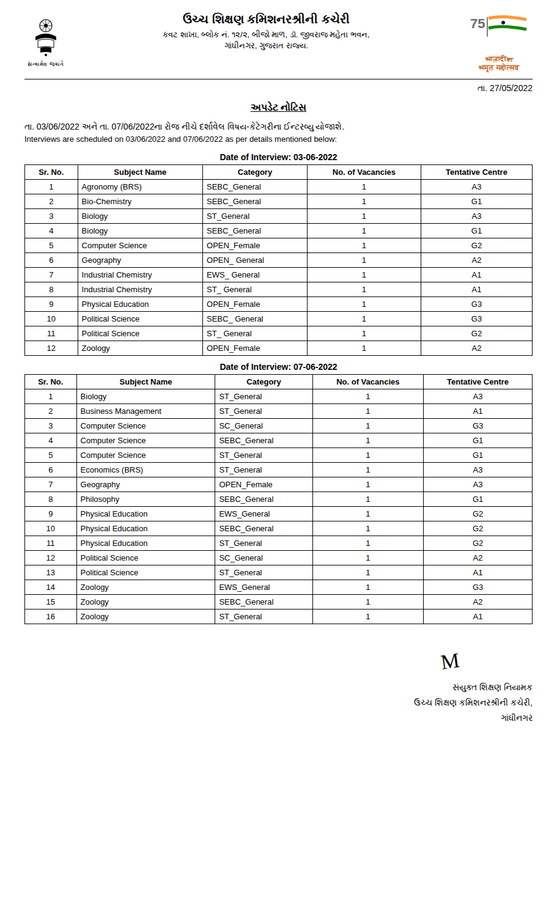સત્યમેવ જયતે
ઉચ્ચ શિક્ષણ કમિશનરશ્રીની કચેરી
કવટ શાખા, બ્લોક નં. ૧૨/૨, બીજો માળ, ડૉ. જીવરાજ મહેતા ભવન,
ગાંધીનગર, ગુજરાત રાજ્ય.
75
आज़ादीका अमृत महोत्सव
તા. 27/05/2022
અપડેટ નોટિસ
તા. 03/06/2022 અને તા. 07/06/2022ના રોજ નીચે દર્શાવેલ વિષય-કેટેગરીના ઈન્ટરવ્યુ યોજાશે.
Interviews are scheduled on 03/06/2022 and 07/06/2022 as per details mentioned below:
Date of Interview: 03-06-2022
| Sr. No. | Subject Name | Category | No. of Vacancies | Tentative Centre |
| --- | --- | --- | --- | --- |
| 1 | Agronomy (BRS) | SEBC_General | 1 | A3 |
| 2 | Bio-Chemistry | SEBC_General | 1 | G1 |
| 3 | Biology | ST_General | 1 | A3 |
| 4 | Biology | SEBC_General | 1 | G1 |
| 5 | Computer Science | OPEN_Female | 1 | G2 |
| 6 | Geography | OPEN_ General | 1 | A2 |
| 7 | Industrial Chemistry | EWS_ General | 1 | A1 |
| 8 | Industrial Chemistry | ST_ General | 1 | A1 |
| 9 | Physical Education | OPEN_Female | 1 | G3 |
| 10 | Political Science | SEBC_ General | 1 | G3 |
| 11 | Political Science | ST_ General | 1 | G2 |
| 12 | Zoology | OPEN_Female | 1 | A2 |
Date of Interview: 07-06-2022
| Sr. No. | Subject Name | Category | No. of Vacancies | Tentative Centre |
| --- | --- | --- | --- | --- |
| 1 | Biology | ST_General | 1 | A3 |
| 2 | Business Management | ST_General | 1 | A1 |
| 3 | Computer Science | SC_General | 1 | G3 |
| 4 | Computer Science | SEBC_General | 1 | G1 |
| 5 | Computer Science | ST_General | 1 | G1 |
| 6 | Economics (BRS) | ST_General | 1 | A3 |
| 7 | Geography | OPEN_Female | 1 | A3 |
| 8 | Philosophy | SEBC_General | 1 | G1 |
| 9 | Physical Education | EWS_General | 1 | G2 |
| 10 | Physical Education | SEBC_General | 1 | G2 |
| 11 | Physical Education | ST_General | 1 | G2 |
| 12 | Political Science | SC_General | 1 | A2 |
| 13 | Political Science | ST_General | 1 | A1 |
| 14 | Zoology | EWS_General | 1 | G3 |
| 15 | Zoology | SEBC_General | 1 | A2 |
| 16 | Zoology | ST_General | 1 | A1 |
M
સંયુક્ત શિક્ષણ નિયામક
ઉચ્ચ શિક્ષણ કમિશનરશ્રીની કચેરી,
ગાંધીનગર